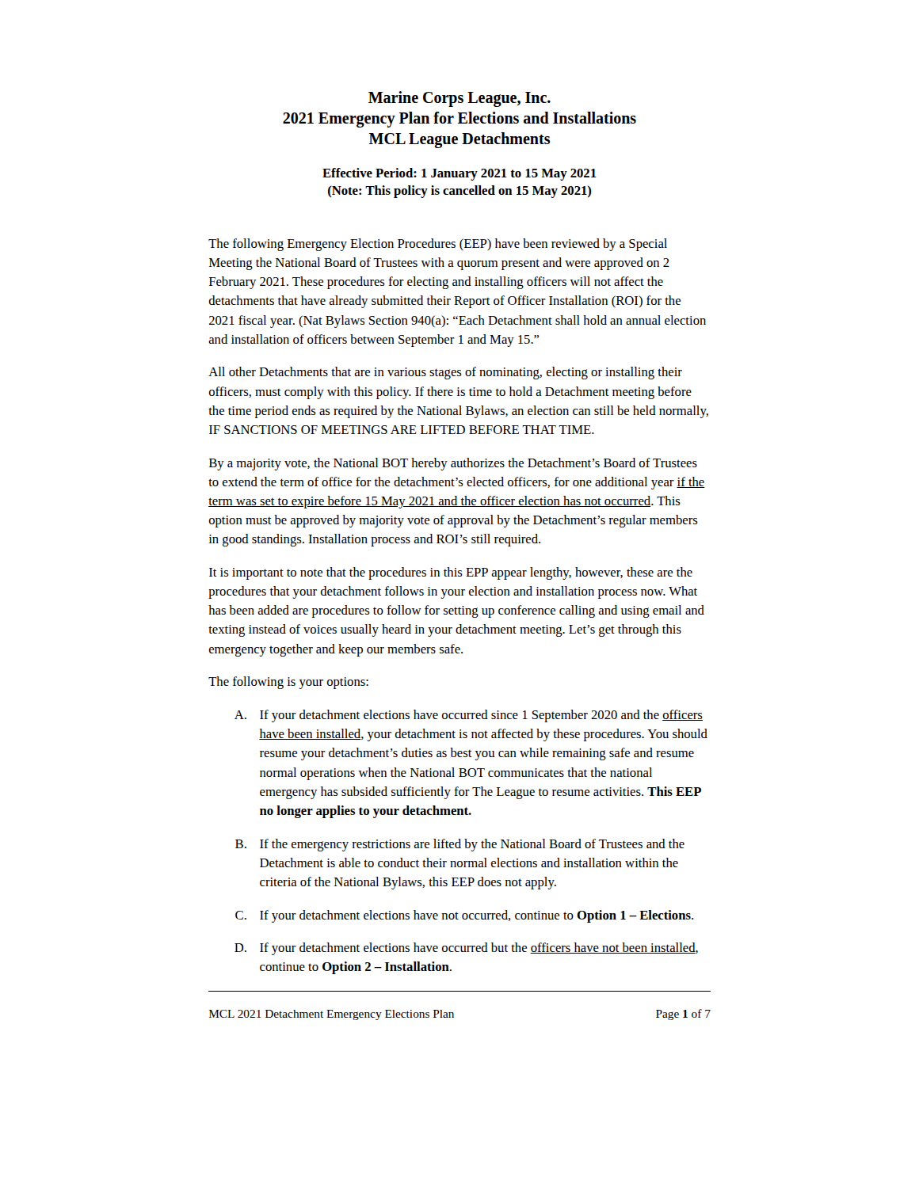Marine Corps League, Inc. 2021 Emergency Plan for Elections and Installations MCL League Detachments
Effective Period: 1 January 2021 to 15 May 2021 (Note: This policy is cancelled on 15 May 2021)
The following Emergency Election Procedures (EEP) have been reviewed by a Special Meeting the National Board of Trustees with a quorum present and were approved on 2 February 2021. These procedures for electing and installing officers will not affect the detachments that have already submitted their Report of Officer Installation (ROI) for the 2021 fiscal year. (Nat Bylaws Section 940(a): “Each Detachment shall hold an annual election and installation of officers between September 1 and May 15.”
All other Detachments that are in various stages of nominating, electing or installing their officers, must comply with this policy. If there is time to hold a Detachment meeting before the time period ends as required by the National Bylaws, an election can still be held normally, IF SANCTIONS OF MEETINGS ARE LIFTED BEFORE THAT TIME.
By a majority vote, the National BOT hereby authorizes the Detachment’s Board of Trustees to extend the term of office for the detachment’s elected officers, for one additional year if the term was set to expire before 15 May 2021 and the officer election has not occurred. This option must be approved by majority vote of approval by the Detachment’s regular members in good standings. Installation process and ROI’s still required.
It is important to note that the procedures in this EPP appear lengthy, however, these are the procedures that your detachment follows in your election and installation process now. What has been added are procedures to follow for setting up conference calling and using email and texting instead of voices usually heard in your detachment meeting. Let’s get through this emergency together and keep our members safe.
The following is your options:
If your detachment elections have occurred since 1 September 2020 and the officers have been installed, your detachment is not affected by these procedures. You should resume your detachment’s duties as best you can while remaining safe and resume normal operations when the National BOT communicates that the national emergency has subsided sufficiently for The League to resume activities. This EEP no longer applies to your detachment.
If the emergency restrictions are lifted by the National Board of Trustees and the Detachment is able to conduct their normal elections and installation within the criteria of the National Bylaws, this EEP does not apply.
If your detachment elections have not occurred, continue to Option 1 – Elections.
If your detachment elections have occurred but the officers have not been installed, continue to Option 2 – Installation.
MCL 2021 Detachment Emergency Elections Plan
Page 1 of 7